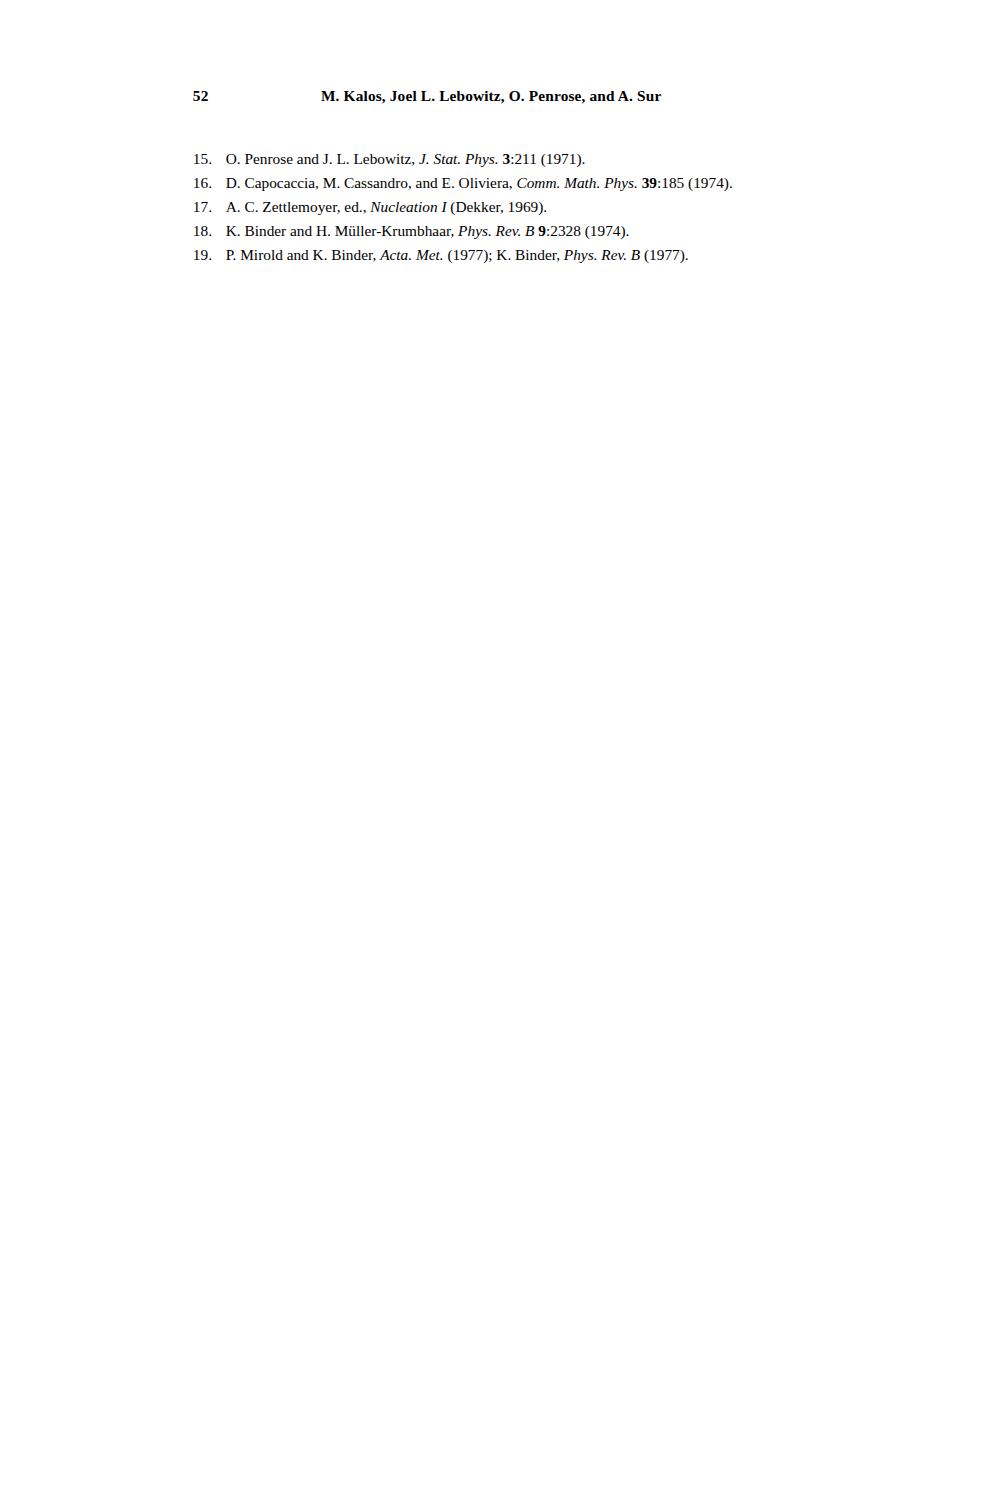52 M. Kalos, Joel L. Lebowitz, O. Penrose, and A. Sur
15. O. Penrose and J. L. Lebowitz, J. Stat. Phys. 3:211 (1971).
16. D. Capocaccia, M. Cassandro, and E. Oliviera, Comm. Math. Phys. 39:185 (1974).
17. A. C. Zettlemoyer, ed., Nucleation I (Dekker, 1969).
18. K. Binder and H. Müller-Krumbhaar, Phys. Rev. B 9:2328 (1974).
19. P. Mirold and K. Binder, Acta. Met. (1977); K. Binder, Phys. Rev. B (1977).